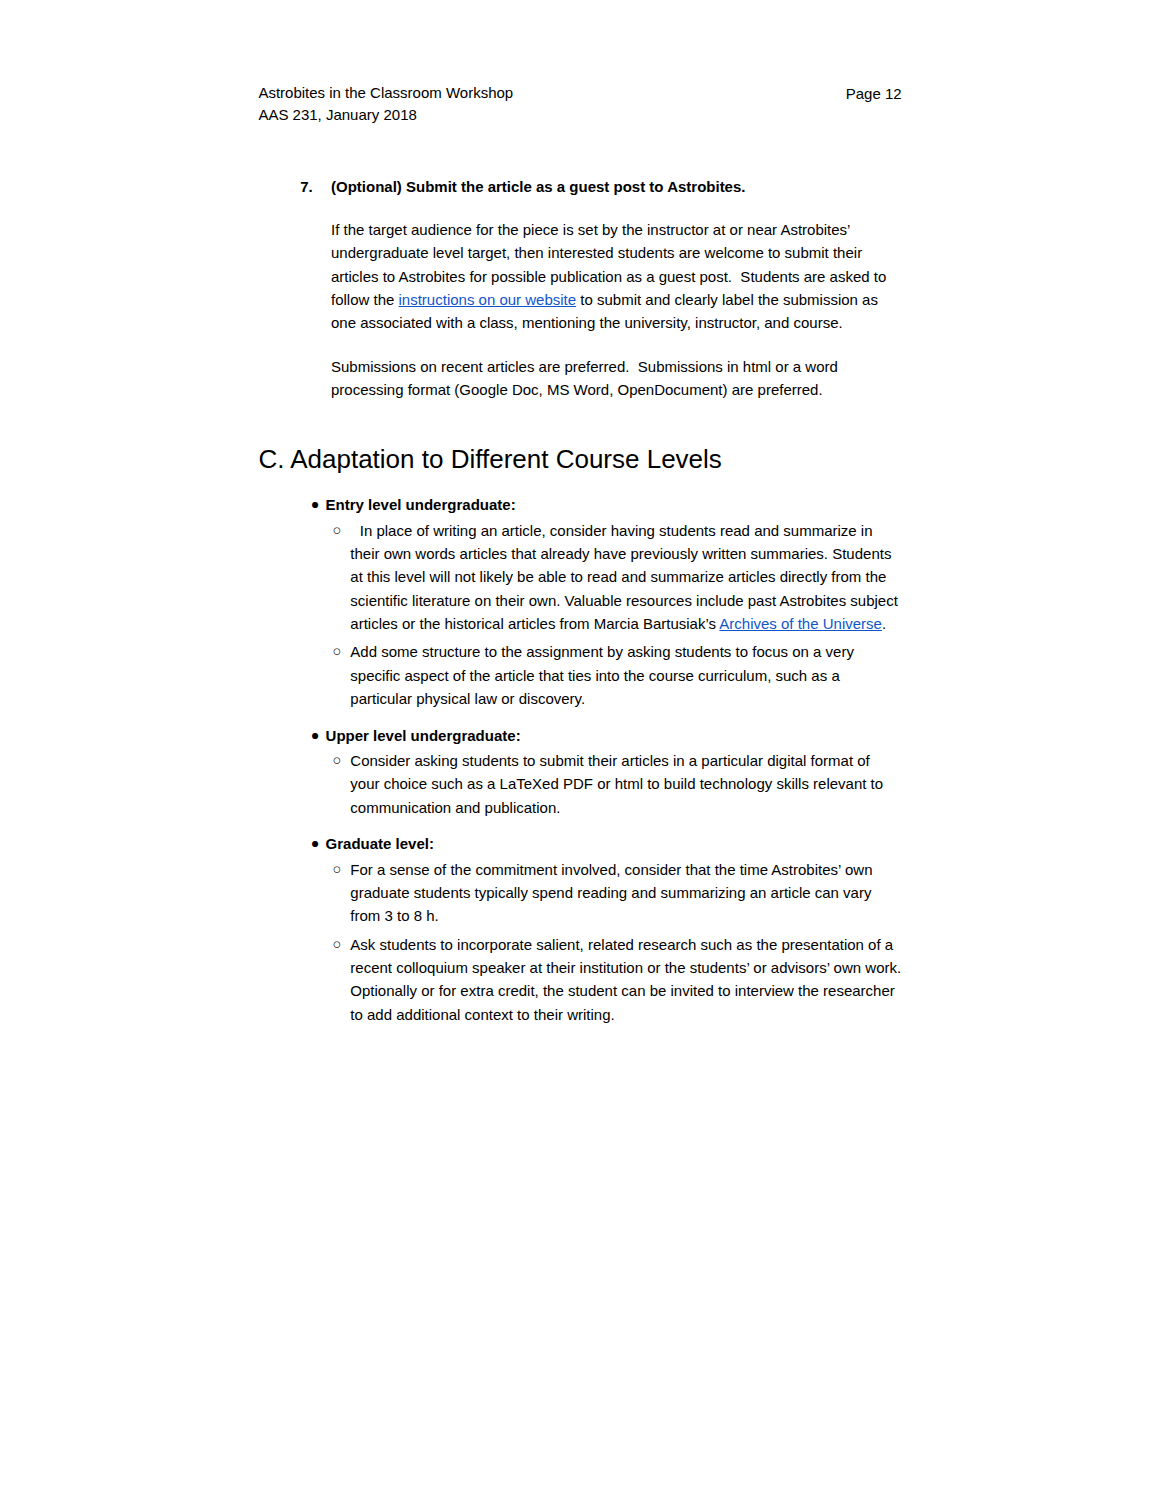Astrobites in the Classroom Workshop
AAS 231, January 2018
Page 12
7. (Optional) Submit the article as a guest post to Astrobites.
If the target audience for the piece is set by the instructor at or near Astrobites’ undergraduate level target, then interested students are welcome to submit their articles to Astrobites for possible publication as a guest post. Students are asked to follow the instructions on our website to submit and clearly label the submission as one associated with a class, mentioning the university, instructor, and course.
Submissions on recent articles are preferred. Submissions in html or a word processing format (Google Doc, MS Word, OpenDocument) are preferred.
C. Adaptation to Different Course Levels
● Entry level undergraduate:
○ In place of writing an article, consider having students read and summarize in their own words articles that already have previously written summaries. Students at this level will not likely be able to read and summarize articles directly from the scientific literature on their own. Valuable resources include past Astrobites subject articles or the historical articles from Marcia Bartusiak’s Archives of the Universe.
○ Add some structure to the assignment by asking students to focus on a very specific aspect of the article that ties into the course curriculum, such as a particular physical law or discovery.
● Upper level undergraduate:
○ Consider asking students to submit their articles in a particular digital format of your choice such as a LaTeXed PDF or html to build technology skills relevant to communication and publication.
● Graduate level:
○ For a sense of the commitment involved, consider that the time Astrobites’ own graduate students typically spend reading and summarizing an article can vary from 3 to 8 h.
○ Ask students to incorporate salient, related research such as the presentation of a recent colloquium speaker at their institution or the students’ or advisors’ own work. Optionally or for extra credit, the student can be invited to interview the researcher to add additional context to their writing.